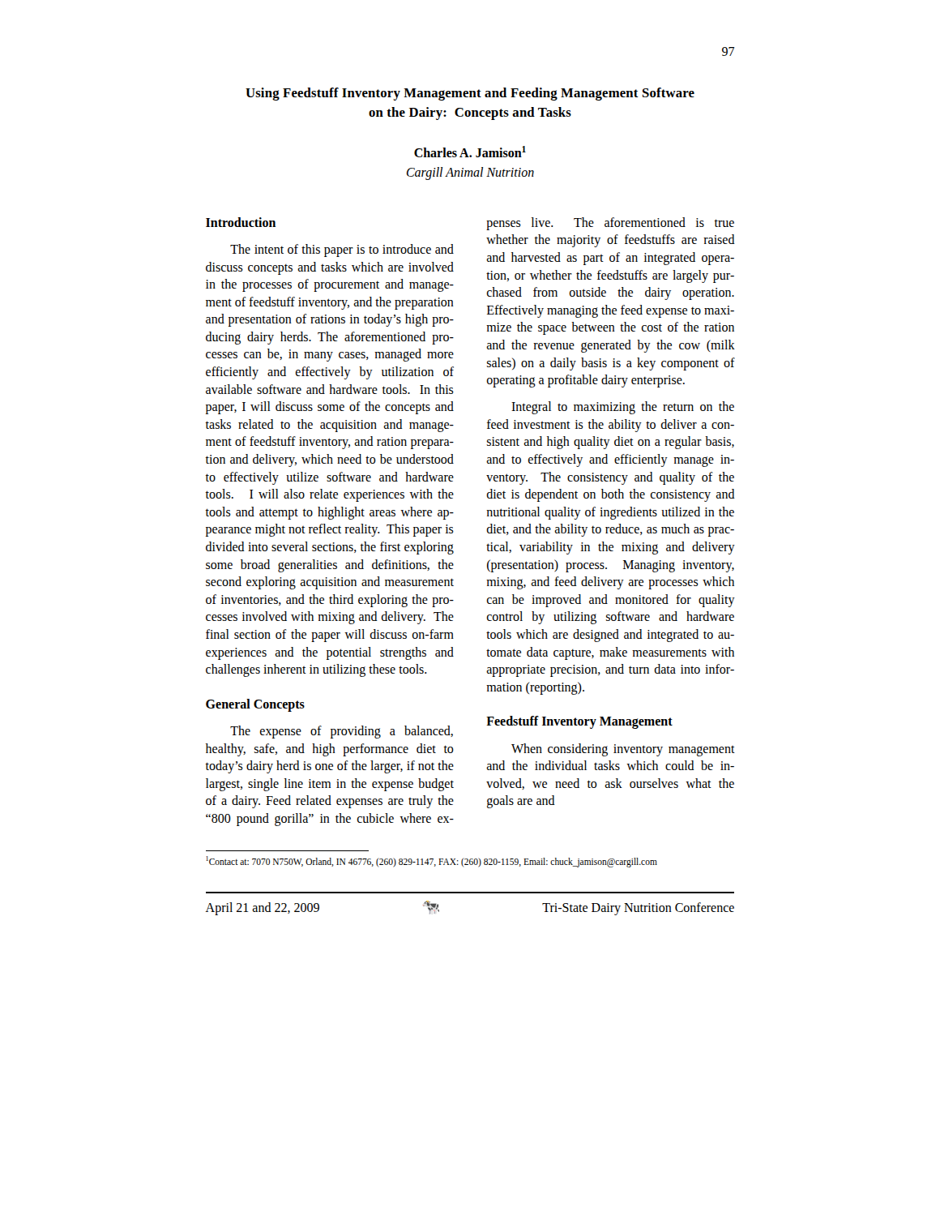97
Using Feedstuff Inventory Management and Feeding Management Software
on the Dairy: Concepts and Tasks
Charles A. Jamison1
Cargill Animal Nutrition
Introduction
The intent of this paper is to introduce and discuss concepts and tasks which are involved in the processes of procurement and management of feedstuff inventory, and the preparation and presentation of rations in today’s high producing dairy herds. The aforementioned processes can be, in many cases, managed more efficiently and effectively by utilization of available software and hardware tools. In this paper, I will discuss some of the concepts and tasks related to the acquisition and management of feedstuff inventory, and ration preparation and delivery, which need to be understood to effectively utilize software and hardware tools. I will also relate experiences with the tools and attempt to highlight areas where appearance might not reflect reality. This paper is divided into several sections, the first exploring some broad generalities and definitions, the second exploring acquisition and measurement of inventories, and the third exploring the processes involved with mixing and delivery. The final section of the paper will discuss on-farm experiences and the potential strengths and challenges inherent in utilizing these tools.
General Concepts
The expense of providing a balanced, healthy, safe, and high performance diet to today’s dairy herd is one of the larger, if not the largest, single line item in the expense budget of a dairy. Feed related expenses are truly the “800 pound gorilla” in the cubicle where expenses live. The aforementioned is true whether the majority of feedstuffs are raised and harvested as part of an integrated operation, or whether the feedstuffs are largely purchased from outside the dairy operation. Effectively managing the feed expense to maximize the space between the cost of the ration and the revenue generated by the cow (milk sales) on a daily basis is a key component of operating a profitable dairy enterprise.
Integral to maximizing the return on the feed investment is the ability to deliver a consistent and high quality diet on a regular basis, and to effectively and efficiently manage inventory. The consistency and quality of the diet is dependent on both the consistency and nutritional quality of ingredients utilized in the diet, and the ability to reduce, as much as practical, variability in the mixing and delivery (presentation) process. Managing inventory, mixing, and feed delivery are processes which can be improved and monitored for quality control by utilizing software and hardware tools which are designed and integrated to automate data capture, make measurements with appropriate precision, and turn data into information (reporting).
Feedstuff Inventory Management
When considering inventory management and the individual tasks which could be involved, we need to ask ourselves what the goals are and
1Contact at: 7070 N750W, Orland, IN 46776, (260) 829-1147, FAX: (260) 820-1159, Email: chuck_jamison@cargill.com
April 21 and 22, 2009
🐄
Tri-State Dairy Nutrition Conference